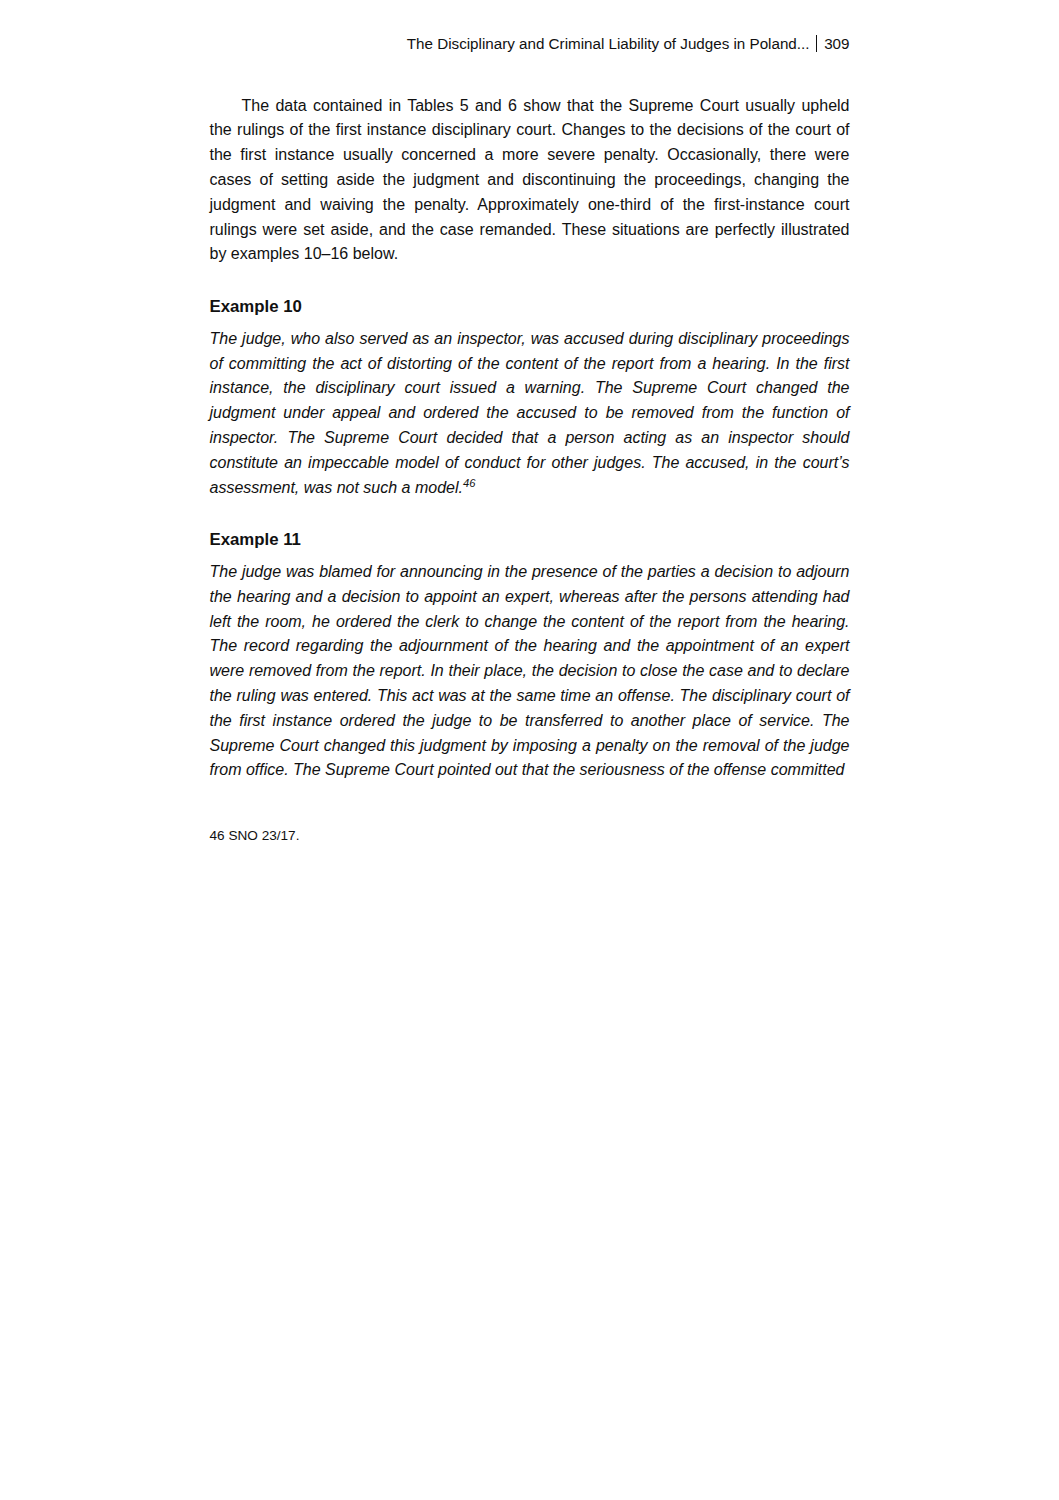The Disciplinary and Criminal Liability of Judges in Poland...309
The data contained in Tables 5 and 6 show that the Supreme Court usually upheld the rulings of the first instance disciplinary court. Changes to the decisions of the court of the first instance usually concerned a more severe penalty. Occasionally, there were cases of setting aside the judgment and discontinuing the proceedings, changing the judgment and waiving the penalty. Approximately one-third of the first-instance court rulings were set aside, and the case remanded. These situations are perfectly illustrated by examples 10–16 below.
Example 10
The judge, who also served as an inspector, was accused during disciplinary proceedings of committing the act of distorting of the content of the report from a hearing. In the first instance, the disciplinary court issued a warning. The Supreme Court changed the judgment under appeal and ordered the accused to be removed from the function of inspector. The Supreme Court decided that a person acting as an inspector should constitute an impeccable model of conduct for other judges. The accused, in the court’s assessment, was not such a model.46
Example 11
The judge was blamed for announcing in the presence of the parties a decision to adjourn the hearing and a decision to appoint an expert, whereas after the persons attending had left the room, he ordered the clerk to change the content of the report from the hearing. The record regarding the adjournment of the hearing and the appointment of an expert were removed from the report. In their place, the decision to close the case and to declare the ruling was entered. This act was at the same time an offense. The disciplinary court of the first instance ordered the judge to be transferred to another place of service. The Supreme Court changed this judgment by imposing a penalty on the removal of the judge from office. The Supreme Court pointed out that the seriousness of the offense committed
46 SNO 23/17.